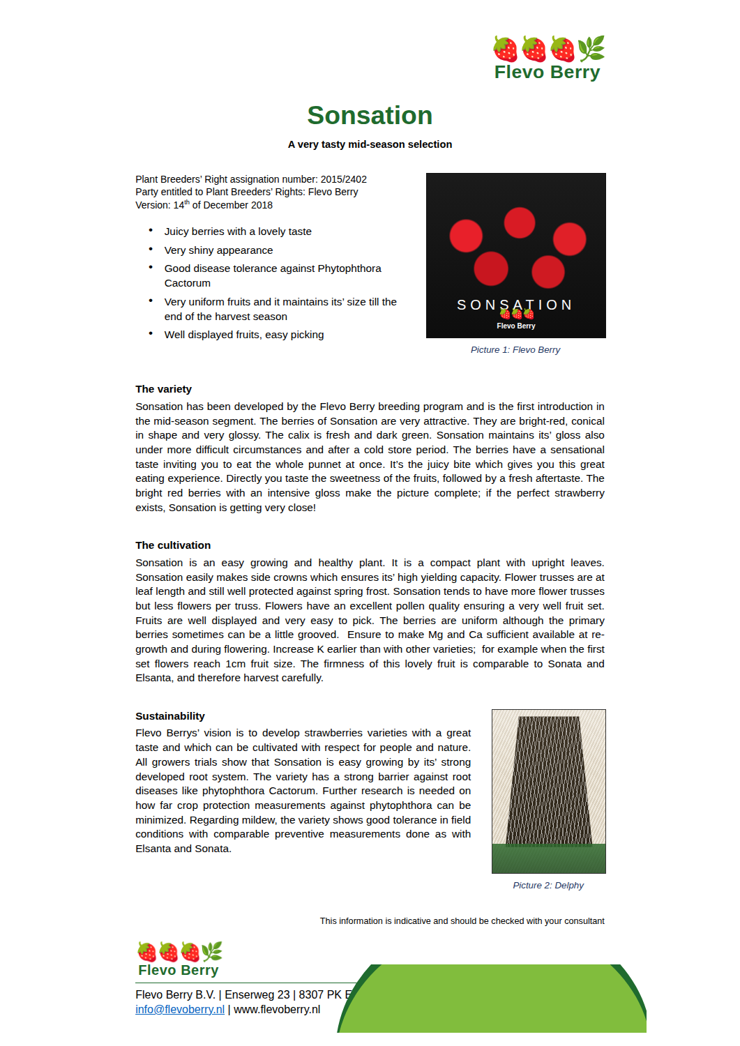🍓🍓🍓🌿
Flevo Berry
Sonsation
A very tasty mid-season selection
Plant Breeders’ Right assignation number: 2015/2402
Party entitled to Plant Breeders’ Rights: Flevo Berry
Version: 14th of December 2018
Juicy berries with a lovely taste
Very shiny appearance
Good disease tolerance against Phytophthora Cactorum
Very uniform fruits and it maintains its’ size till the end of the harvest season
Well displayed fruits, easy picking
SONSATION
🍓🍓🍓
Flevo Berry
Picture 1: Flevo Berry
The variety
Sonsation has been developed by the Flevo Berry breeding program and is the first introduction in the mid-season segment. The berries of Sonsation are very attractive. They are bright-red, conical in shape and very glossy. The calix is fresh and dark green. Sonsation maintains its’ gloss also under more difficult circumstances and after a cold store period. The berries have a sensational taste inviting you to eat the whole punnet at once. It’s the juicy bite which gives you this great eating experience. Directly you taste the sweetness of the fruits, followed by a fresh aftertaste. The bright red berries with an intensive gloss make the picture complete; if the perfect strawberry exists, Sonsation is getting very close!
The cultivation
Sonsation is an easy growing and healthy plant. It is a compact plant with upright leaves. Sonsation easily makes side crowns which ensures its’ high yielding capacity. Flower trusses are at leaf length and still well protected against spring frost. Sonsation tends to have more flower trusses but less flowers per truss. Flowers have an excellent pollen quality ensuring a very well fruit set. Fruits are well displayed and very easy to pick. The berries are uniform although the primary berries sometimes can be a little grooved. Ensure to make Mg and Ca sufficient available at re-growth and during flowering. Increase K earlier than with other varieties; for example when the first set flowers reach 1cm fruit size. The firmness of this lovely fruit is comparable to Sonata and Elsanta, and therefore harvest carefully.
Sustainability
Flevo Berrys’ vision is to develop strawberries varieties with a great taste and which can be cultivated with respect for people and nature. All growers trials show that Sonsation is easy growing by its’ strong developed root system. The variety has a strong barrier against root diseases like phytophthora Cactorum. Further research is needed on how far crop protection measurements against phytophthora can be minimized. Regarding mildew, the variety shows good tolerance in field conditions with comparable preventive measurements done as with Elsanta and Sonata.
Picture 2: Delphy
This information is indicative and should be checked with your consultant
🍓🍓🍓🌿
Flevo Berry
Flevo Berry B.V. | Enserweg 23 | 8307 PK Ens | The Netherlands
info@flevoberry.nl | www.flevoberry.nl